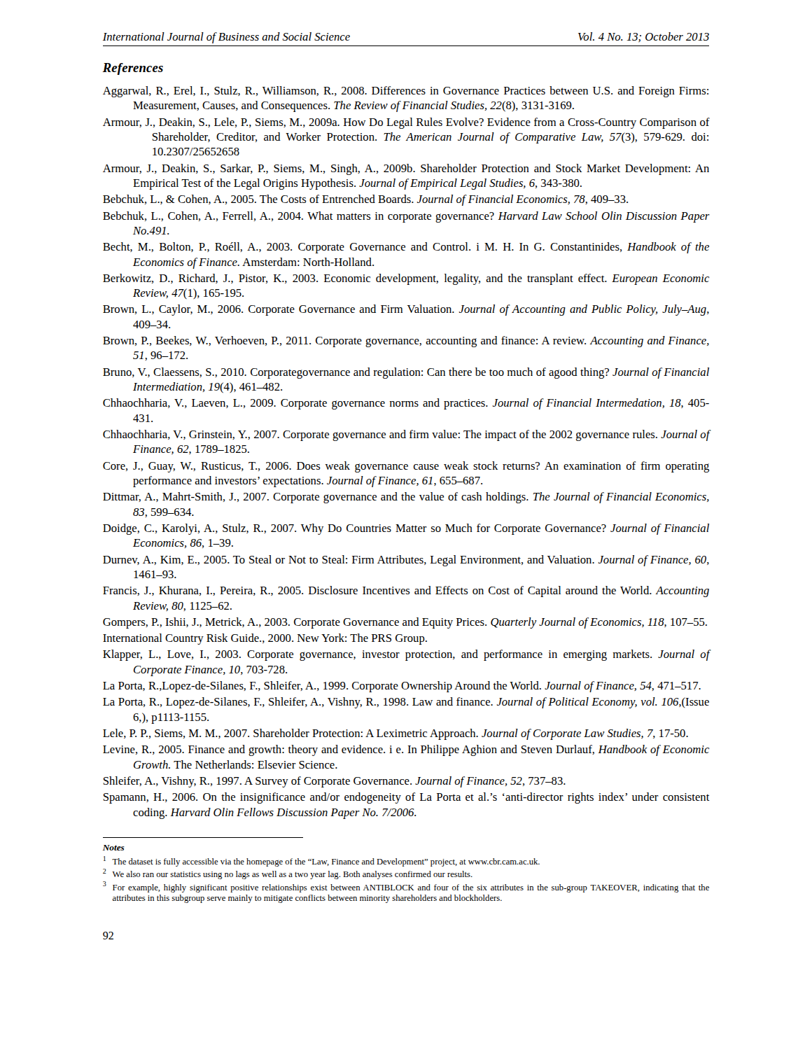International Journal of Business and Social Science Vol. 4 No. 13; October 2013
References
Aggarwal, R., Erel, I., Stulz, R., Williamson, R., 2008. Differences in Governance Practices between U.S. and Foreign Firms: Measurement, Causes, and Consequences. The Review of Financial Studies, 22(8), 3131-3169.
Armour, J., Deakin, S., Lele, P., Siems, M., 2009a. How Do Legal Rules Evolve? Evidence from a Cross-Country Comparison of Shareholder, Creditor, and Worker Protection. The American Journal of Comparative Law, 57(3), 579-629. doi: 10.2307/25652658
Armour, J., Deakin, S., Sarkar, P., Siems, M., Singh, A., 2009b. Shareholder Protection and Stock Market Development: An Empirical Test of the Legal Origins Hypothesis. Journal of Empirical Legal Studies, 6, 343-380.
Bebchuk, L., & Cohen, A., 2005. The Costs of Entrenched Boards. Journal of Financial Economics, 78, 409–33.
Bebchuk, L., Cohen, A., Ferrell, A., 2004. What matters in corporate governance? Harvard Law School Olin Discussion Paper No.491.
Becht, M., Bolton, P., Roéll, A., 2003. Corporate Governance and Control. i M. H. In G. Constantinides, Handbook of the Economics of Finance. Amsterdam: North-Holland.
Berkowitz, D., Richard, J., Pistor, K., 2003. Economic development, legality, and the transplant effect. European Economic Review, 47(1), 165-195.
Brown, L., Caylor, M., 2006. Corporate Governance and Firm Valuation. Journal of Accounting and Public Policy, July–Aug, 409–34.
Brown, P., Beekes, W., Verhoeven, P., 2011. Corporate governance, accounting and finance: A review. Accounting and Finance, 51, 96–172.
Bruno, V., Claessens, S., 2010. Corporategovernance and regulation: Can there be too much of agood thing? Journal of Financial Intermediation, 19(4), 461–482.
Chhaochharia, V., Laeven, L., 2009. Corporate governance norms and practices. Journal of Financial Intermedation, 18, 405-431.
Chhaochharia, V., Grinstein, Y., 2007. Corporate governance and firm value: The impact of the 2002 governance rules. Journal of Finance, 62, 1789–1825.
Core, J., Guay, W., Rusticus, T., 2006. Does weak governance cause weak stock returns? An examination of firm operating performance and investors’ expectations. Journal of Finance, 61, 655–687.
Dittmar, A., Mahrt-Smith, J., 2007. Corporate governance and the value of cash holdings. The Journal of Financial Economics, 83, 599–634.
Doidge, C., Karolyi, A., Stulz, R., 2007. Why Do Countries Matter so Much for Corporate Governance? Journal of Financial Economics, 86, 1–39.
Durnev, A., Kim, E., 2005. To Steal or Not to Steal: Firm Attributes, Legal Environment, and Valuation. Journal of Finance, 60, 1461–93.
Francis, J., Khurana, I., Pereira, R., 2005. Disclosure Incentives and Effects on Cost of Capital around the World. Accounting Review, 80, 1125–62.
Gompers, P., Ishii, J., Metrick, A., 2003. Corporate Governance and Equity Prices. Quarterly Journal of Economics, 118, 107–55.
International Country Risk Guide., 2000. New York: The PRS Group.
Klapper, L., Love, I., 2003. Corporate governance, investor protection, and performance in emerging markets. Journal of Corporate Finance, 10, 703-728.
La Porta, R.,Lopez-de-Silanes, F., Shleifer, A., 1999. Corporate Ownership Around the World. Journal of Finance, 54, 471–517.
La Porta, R., Lopez-de-Silanes, F., Shleifer, A., Vishny, R., 1998. Law and finance. Journal of Political Economy, vol. 106,(Issue 6,), p1113-1155.
Lele, P. P., Siems, M. M., 2007. Shareholder Protection: A Leximetric Approach. Journal of Corporate Law Studies, 7, 17-50.
Levine, R., 2005. Finance and growth: theory and evidence. i e. In Philippe Aghion and Steven Durlauf, Handbook of Economic Growth. The Netherlands: Elsevier Science.
Shleifer, A., Vishny, R., 1997. A Survey of Corporate Governance. Journal of Finance, 52, 737–83.
Spamann, H., 2006. On the insignificance and/or endogeneity of La Porta et al.’s ‘anti-director rights index’ under consistent coding. Harvard Olin Fellows Discussion Paper No. 7/2006.
Notes
The dataset is fully accessible via the homepage of the “Law, Finance and Development” project, at www.cbr.cam.ac.uk.
We also ran our statistics using no lags as well as a two year lag. Both analyses confirmed our results.
For example, highly significant positive relationships exist between ANTIBLOCK and four of the six attributes in the sub-group TAKEOVER, indicating that the attributes in this subgroup serve mainly to mitigate conflicts between minority shareholders and blockholders.
92